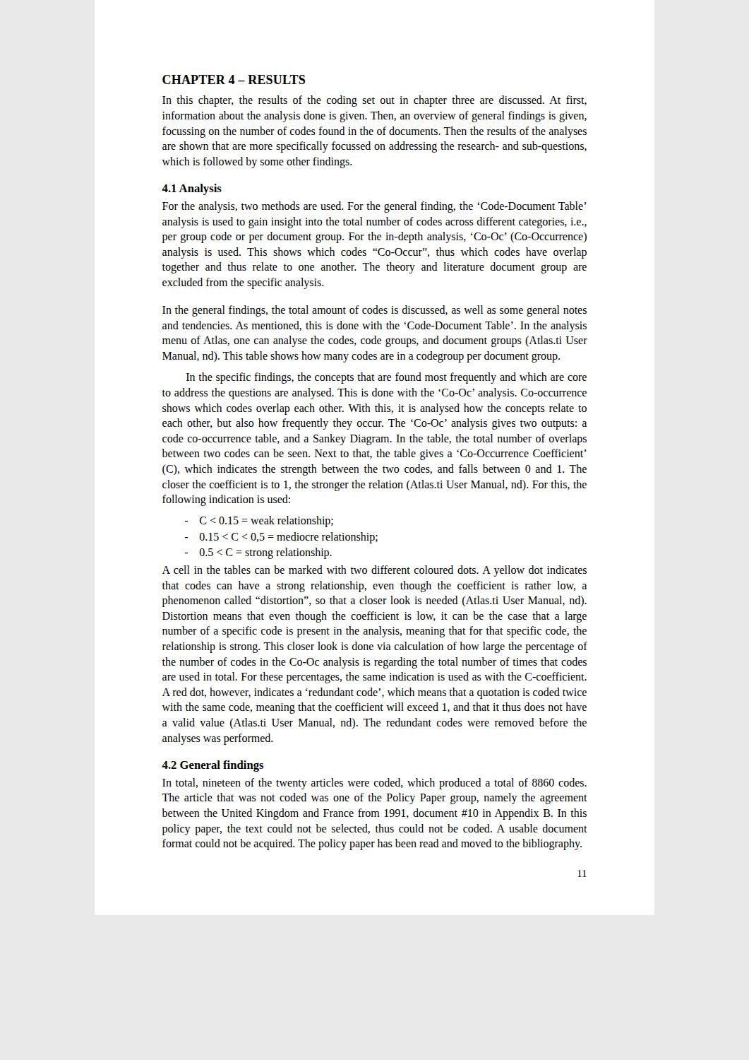CHAPTER 4 – RESULTS
In this chapter, the results of the coding set out in chapter three are discussed. At first, information about the analysis done is given. Then, an overview of general findings is given, focussing on the number of codes found in the of documents. Then the results of the analyses are shown that are more specifically focussed on addressing the research- and sub-questions, which is followed by some other findings.
4.1 Analysis
For the analysis, two methods are used. For the general finding, the ‘Code-Document Table’ analysis is used to gain insight into the total number of codes across different categories, i.e., per group code or per document group. For the in-depth analysis, ‘Co-Oc’ (Co-Occurrence) analysis is used. This shows which codes “Co-Occur”, thus which codes have overlap together and thus relate to one another. The theory and literature document group are excluded from the specific analysis.
In the general findings, the total amount of codes is discussed, as well as some general notes and tendencies. As mentioned, this is done with the ‘Code-Document Table’. In the analysis menu of Atlas, one can analyse the codes, code groups, and document groups (Atlas.ti User Manual, nd). This table shows how many codes are in a codegroup per document group.
In the specific findings, the concepts that are found most frequently and which are core to address the questions are analysed. This is done with the ‘Co-Oc’ analysis. Co-occurrence shows which codes overlap each other. With this, it is analysed how the concepts relate to each other, but also how frequently they occur. The ‘Co-Oc’ analysis gives two outputs: a code co-occurrence table, and a Sankey Diagram. In the table, the total number of overlaps between two codes can be seen. Next to that, the table gives a ‘Co-Occurrence Coefficient’ (C), which indicates the strength between the two codes, and falls between 0 and 1. The closer the coefficient is to 1, the stronger the relation (Atlas.ti User Manual, nd). For this, the following indication is used:
C < 0.15 = weak relationship;
0.15 < C < 0,5 = mediocre relationship;
0.5 < C = strong relationship.
A cell in the tables can be marked with two different coloured dots. A yellow dot indicates that codes can have a strong relationship, even though the coefficient is rather low, a phenomenon called “distortion”, so that a closer look is needed (Atlas.ti User Manual, nd). Distortion means that even though the coefficient is low, it can be the case that a large number of a specific code is present in the analysis, meaning that for that specific code, the relationship is strong. This closer look is done via calculation of how large the percentage of the number of codes in the Co-Oc analysis is regarding the total number of times that codes are used in total. For these percentages, the same indication is used as with the C-coefficient. A red dot, however, indicates a ‘redundant code’, which means that a quotation is coded twice with the same code, meaning that the coefficient will exceed 1, and that it thus does not have a valid value (Atlas.ti User Manual, nd). The redundant codes were removed before the analyses was performed.
4.2 General findings
In total, nineteen of the twenty articles were coded, which produced a total of 8860 codes. The article that was not coded was one of the Policy Paper group, namely the agreement between the United Kingdom and France from 1991, document #10 in Appendix B. In this policy paper, the text could not be selected, thus could not be coded. A usable document format could not be acquired. The policy paper has been read and moved to the bibliography.
11